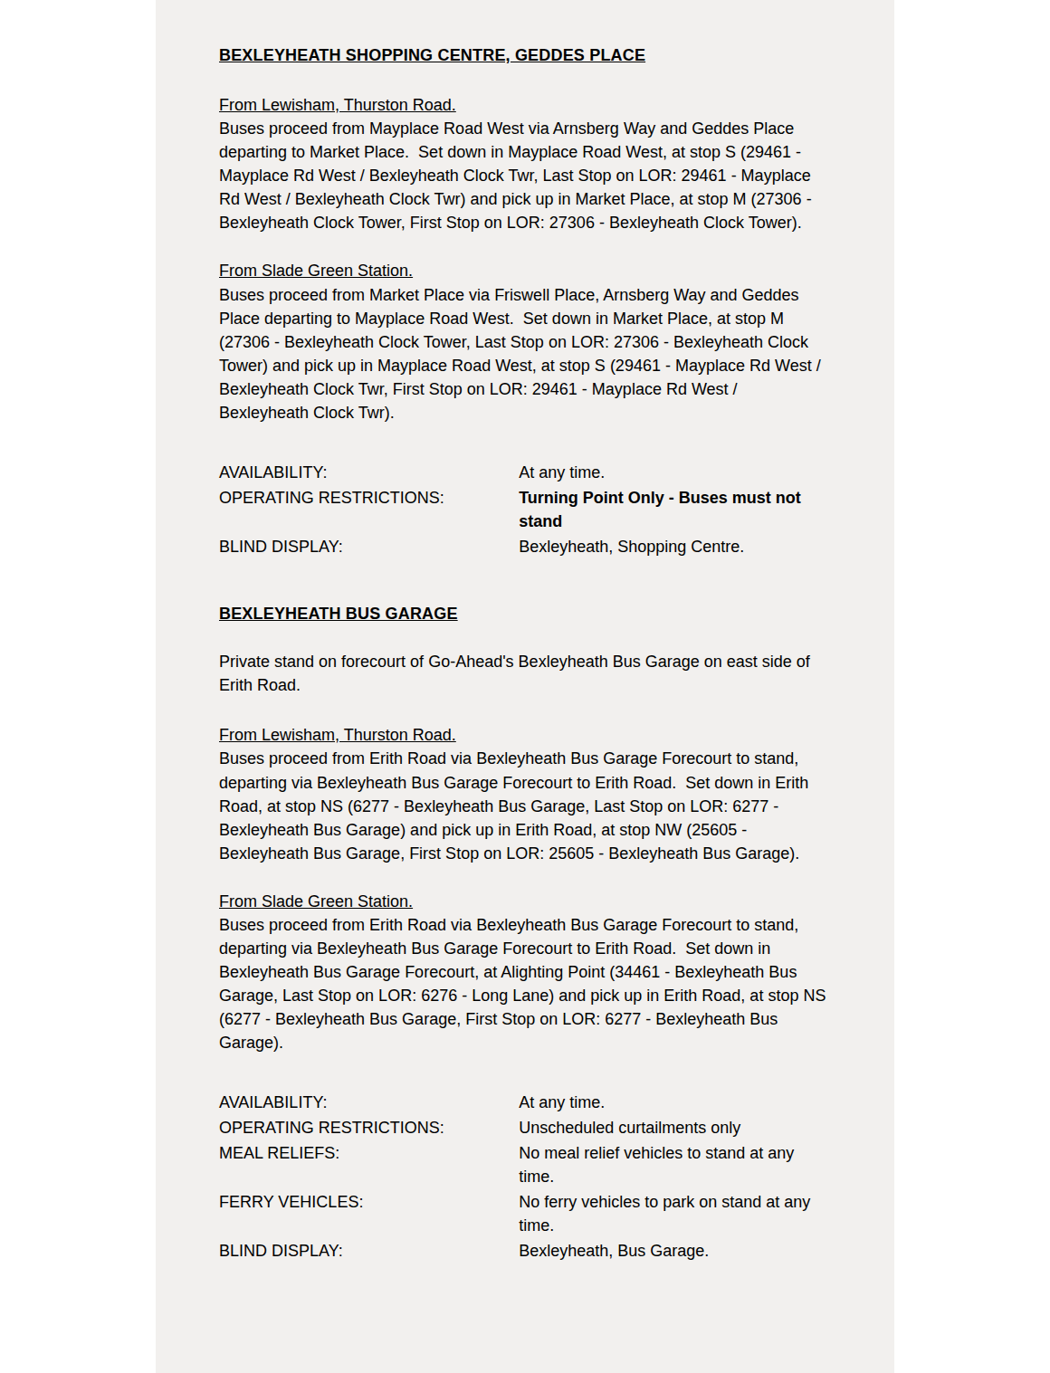BEXLEYHEATH SHOPPING CENTRE, GEDDES PLACE
From Lewisham, Thurston Road.
Buses proceed from Mayplace Road West via Arnsberg Way and Geddes Place departing to Market Place. Set down in Mayplace Road West, at stop S (29461 - Mayplace Rd West / Bexleyheath Clock Twr, Last Stop on LOR: 29461 - Mayplace Rd West / Bexleyheath Clock Twr) and pick up in Market Place, at stop M (27306 - Bexleyheath Clock Tower, First Stop on LOR: 27306 - Bexleyheath Clock Tower).
From Slade Green Station.
Buses proceed from Market Place via Friswell Place, Arnsberg Way and Geddes Place departing to Mayplace Road West. Set down in Market Place, at stop M (27306 - Bexleyheath Clock Tower, Last Stop on LOR: 27306 - Bexleyheath Clock Tower) and pick up in Mayplace Road West, at stop S (29461 - Mayplace Rd West / Bexleyheath Clock Twr, First Stop on LOR: 29461 - Mayplace Rd West / Bexleyheath Clock Twr).
| AVAILABILITY: | At any time. |
| OPERATING RESTRICTIONS: | Turning Point Only - Buses must not stand |
| BLIND DISPLAY: | Bexleyheath, Shopping Centre. |
BEXLEYHEATH BUS GARAGE
Private stand on forecourt of Go-Ahead's Bexleyheath Bus Garage on east side of Erith Road.
From Lewisham, Thurston Road.
Buses proceed from Erith Road via Bexleyheath Bus Garage Forecourt to stand, departing via Bexleyheath Bus Garage Forecourt to Erith Road. Set down in Erith Road, at stop NS (6277 - Bexleyheath Bus Garage, Last Stop on LOR: 6277 - Bexleyheath Bus Garage) and pick up in Erith Road, at stop NW (25605 - Bexleyheath Bus Garage, First Stop on LOR: 25605 - Bexleyheath Bus Garage).
From Slade Green Station.
Buses proceed from Erith Road via Bexleyheath Bus Garage Forecourt to stand, departing via Bexleyheath Bus Garage Forecourt to Erith Road. Set down in Bexleyheath Bus Garage Forecourt, at Alighting Point (34461 - Bexleyheath Bus Garage, Last Stop on LOR: 6276 - Long Lane) and pick up in Erith Road, at stop NS (6277 - Bexleyheath Bus Garage, First Stop on LOR: 6277 - Bexleyheath Bus Garage).
| AVAILABILITY: | At any time. |
| OPERATING RESTRICTIONS: | Unscheduled curtailments only |
| MEAL RELIEFS: | No meal relief vehicles to stand at any time. |
| FERRY VEHICLES: | No ferry vehicles to park on stand at any time. |
| BLIND DISPLAY: | Bexleyheath, Bus Garage. |